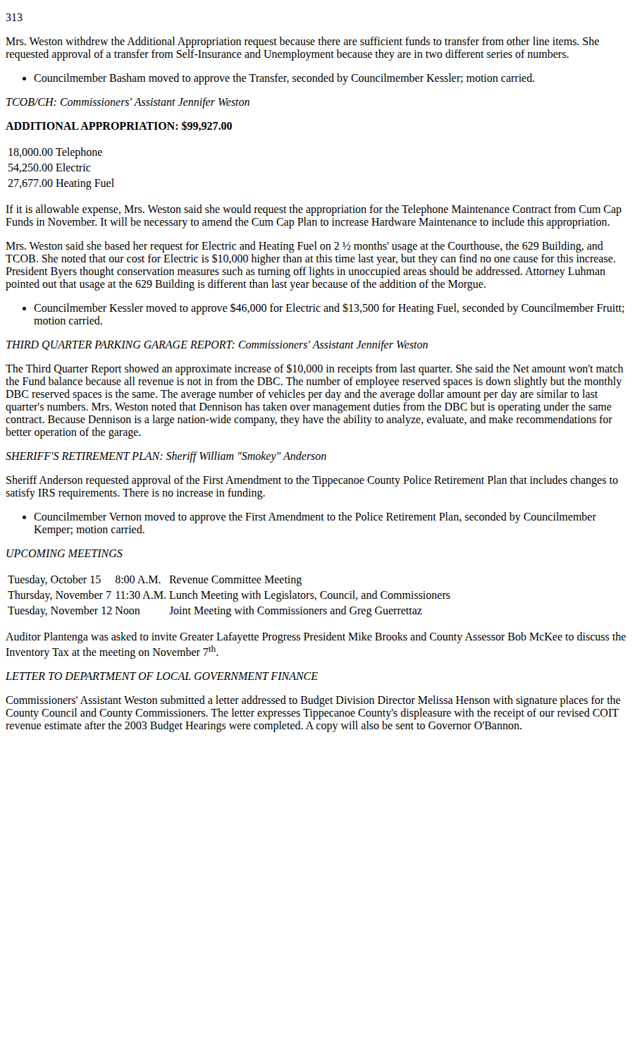313
Mrs. Weston withdrew the Additional Appropriation request because there are sufficient funds to transfer from other line items. She requested approval of a transfer from Self-Insurance and Unemployment because they are in two different series of numbers.
Councilmember Basham moved to approve the Transfer, seconded by Councilmember Kessler; motion carried.
TCOB/CH: Commissioners' Assistant Jennifer Weston
ADDITIONAL APPROPRIATION: $99,927.00
| 18,000.00 | Telephone |
| 54,250.00 | Electric |
| 27,677.00 | Heating Fuel |
If it is allowable expense, Mrs. Weston said she would request the appropriation for the Telephone Maintenance Contract from Cum Cap Funds in November. It will be necessary to amend the Cum Cap Plan to increase Hardware Maintenance to include this appropriation.
Mrs. Weston said she based her request for Electric and Heating Fuel on 2 ½ months' usage at the Courthouse, the 629 Building, and TCOB. She noted that our cost for Electric is $10,000 higher than at this time last year, but they can find no one cause for this increase. President Byers thought conservation measures such as turning off lights in unoccupied areas should be addressed. Attorney Luhman pointed out that usage at the 629 Building is different than last year because of the addition of the Morgue.
Councilmember Kessler moved to approve $46,000 for Electric and $13,500 for Heating Fuel, seconded by Councilmember Fruitt; motion carried.
THIRD QUARTER PARKING GARAGE REPORT: Commissioners' Assistant Jennifer Weston
The Third Quarter Report showed an approximate increase of $10,000 in receipts from last quarter. She said the Net amount won't match the Fund balance because all revenue is not in from the DBC. The number of employee reserved spaces is down slightly but the monthly DBC reserved spaces is the same. The average number of vehicles per day and the average dollar amount per day are similar to last quarter's numbers. Mrs. Weston noted that Dennison has taken over management duties from the DBC but is operating under the same contract. Because Dennison is a large nation-wide company, they have the ability to analyze, evaluate, and make recommendations for better operation of the garage.
SHERIFF'S RETIREMENT PLAN: Sheriff William "Smokey" Anderson
Sheriff Anderson requested approval of the First Amendment to the Tippecanoe County Police Retirement Plan that includes changes to satisfy IRS requirements. There is no increase in funding.
Councilmember Vernon moved to approve the First Amendment to the Police Retirement Plan, seconded by Councilmember Kemper; motion carried.
UPCOMING MEETINGS
| Tuesday, October 15 | 8:00 A.M. | Revenue Committee Meeting |
| Thursday, November 7 | 11:30 A.M. | Lunch Meeting with Legislators, Council, and Commissioners |
| Tuesday, November 12 | Noon | Joint Meeting with Commissioners and Greg Guerrettaz |
Auditor Plantenga was asked to invite Greater Lafayette Progress President Mike Brooks and County Assessor Bob McKee to discuss the Inventory Tax at the meeting on November 7th.
LETTER TO DEPARTMENT OF LOCAL GOVERNMENT FINANCE
Commissioners' Assistant Weston submitted a letter addressed to Budget Division Director Melissa Henson with signature places for the County Council and County Commissioners. The letter expresses Tippecanoe County's displeasure with the receipt of our revised COIT revenue estimate after the 2003 Budget Hearings were completed. A copy will also be sent to Governor O'Bannon.